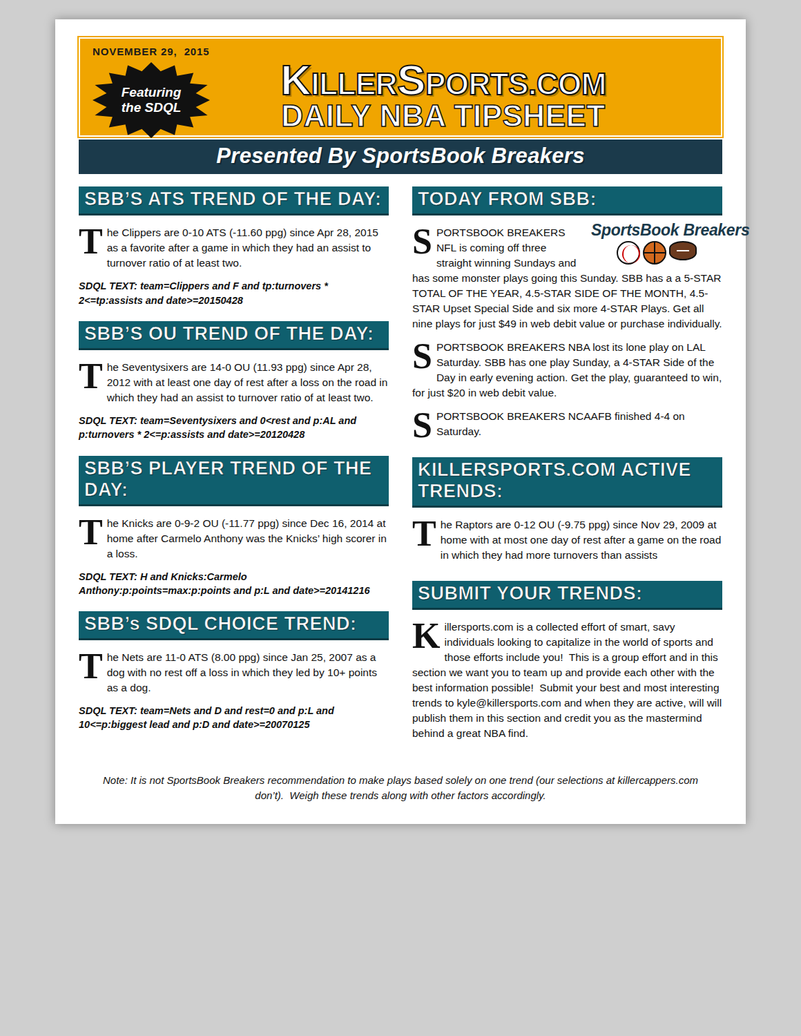NOVEMBER 29, 2015
Featuring the SDQL
KILLERSPORTS.COM
DAILY NBA TIPSHEET
Presented By SportsBook Breakers
SBB’S ATS TREND OF THE DAY:
The Clippers are 0-10 ATS (-11.60 ppg) since Apr 28, 2015 as a favorite after a game in which they had an assist to turnover ratio of at least two.
SDQL TEXT: team=Clippers and F and tp:turnovers * 2<=tp:assists and date>=20150428
SBB’S OU TREND OF THE DAY:
The Seventysixers are 14-0 OU (11.93 ppg) since Apr 28, 2012 with at least one day of rest after a loss on the road in which they had an assist to turnover ratio of at least two.
SDQL TEXT: team=Seventysixers and 0<rest and p:AL and p:turnovers * 2<=p:assists and date>=20120428
SBB’S PLAYER TREND OF THE DAY:
The Knicks are 0-9-2 OU (-11.77 ppg) since Dec 16, 2014 at home after Carmelo Anthony was the Knicks’ high scorer in a loss.
SDQL TEXT: H and Knicks:Carmelo Anthony:p:points=max:p:points and p:L and date>=20141216
SBB’s SDQL CHOICE TREND:
The Nets are 11-0 ATS (8.00 ppg) since Jan 25, 2007 as a dog with no rest off a loss in which they led by 10+ points as a dog.
SDQL TEXT: team=Nets and D and rest=0 and p:L and 10<=p:biggest lead and p:D and date>=20070125
TODAY FROM SBB:
SportsBook Breakers
SPORTSBOOK BREAKERS NFL is coming off three straight winning Sundays and has some monster plays going this Sunday. SBB has a a 5-STAR TOTAL OF THE YEAR, 4.5-STAR SIDE OF THE MONTH, 4.5-STAR Upset Special Side and six more 4-STAR Plays. Get all nine plays for just $49 in web debit value or purchase individually.
SPORTSBOOK BREAKERS NBA lost its lone play on LAL Saturday. SBB has one play Sunday, a 4-STAR Side of the Day in early evening action. Get the play, guaranteed to win, for just $20 in web debit value.
SPORTSBOOK BREAKERS NCAAFB finished 4-4 on Saturday.
KILLERSPORTS.COM ACTIVE TRENDS:
The Raptors are 0-12 OU (-9.75 ppg) since Nov 29, 2009 at home with at most one day of rest after a game on the road in which they had more turnovers than assists
SUBMIT YOUR TRENDS:
Killersports.com is a collected effort of smart, savy individuals looking to capitalize in the world of sports and those efforts include you! This is a group effort and in this section we want you to team up and provide each other with the best information possible! Submit your best and most interesting trends to kyle@killersports.com and when they are active, will will publish them in this section and credit you as the mastermind behind a great NBA find.
Note: It is not SportsBook Breakers recommendation to make plays based solely on one trend (our selections at killercappers.com don’t). Weigh these trends along with other factors accordingly.